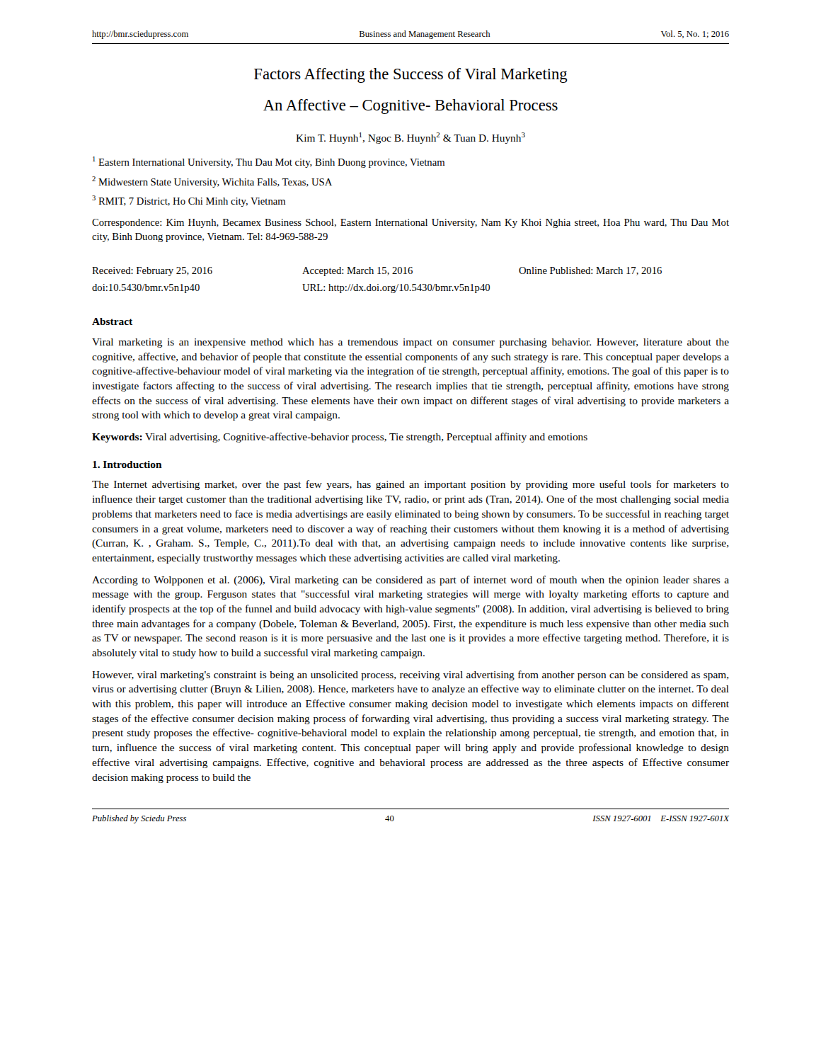http://bmr.sciedupress.com Business and Management Research Vol. 5, No. 1; 2016
Factors Affecting the Success of Viral Marketing
An Affective – Cognitive- Behavioral Process
Kim T. Huynh1, Ngoc B. Huynh2 & Tuan D. Huynh3
1 Eastern International University, Thu Dau Mot city, Binh Duong province, Vietnam
2 Midwestern State University, Wichita Falls, Texas, USA
3 RMIT, 7 District, Ho Chi Minh city, Vietnam
Correspondence: Kim Huynh, Becamex Business School, Eastern International University, Nam Ky Khoi Nghia street, Hoa Phu ward, Thu Dau Mot city, Binh Duong province, Vietnam. Tel: 84-969-588-29
| Received: February 25, 2016 | Accepted: March 15, 2016 | Online Published: March 17, 2016 |
| doi:10.5430/bmr.v5n1p40 | URL: http://dx.doi.org/10.5430/bmr.v5n1p40 |
Abstract
Viral marketing is an inexpensive method which has a tremendous impact on consumer purchasing behavior. However, literature about the cognitive, affective, and behavior of people that constitute the essential components of any such strategy is rare. This conceptual paper develops a cognitive-affective-behaviour model of viral marketing via the integration of tie strength, perceptual affinity, emotions. The goal of this paper is to investigate factors affecting to the success of viral advertising. The research implies that tie strength, perceptual affinity, emotions have strong effects on the success of viral advertising. These elements have their own impact on different stages of viral advertising to provide marketers a strong tool with which to develop a great viral campaign.
Keywords: Viral advertising, Cognitive-affective-behavior process, Tie strength, Perceptual affinity and emotions
1. Introduction
The Internet advertising market, over the past few years, has gained an important position by providing more useful tools for marketers to influence their target customer than the traditional advertising like TV, radio, or print ads (Tran, 2014). One of the most challenging social media problems that marketers need to face is media advertisings are easily eliminated to being shown by consumers. To be successful in reaching target consumers in a great volume, marketers need to discover a way of reaching their customers without them knowing it is a method of advertising (Curran, K. , Graham. S., Temple, C., 2011).To deal with that, an advertising campaign needs to include innovative contents like surprise, entertainment, especially trustworthy messages which these advertising activities are called viral marketing.
According to Wolpponen et al. (2006), Viral marketing can be considered as part of internet word of mouth when the opinion leader shares a message with the group. Ferguson states that "successful viral marketing strategies will merge with loyalty marketing efforts to capture and identify prospects at the top of the funnel and build advocacy with high-value segments" (2008). In addition, viral advertising is believed to bring three main advantages for a company (Dobele, Toleman & Beverland, 2005). First, the expenditure is much less expensive than other media such as TV or newspaper. The second reason is it is more persuasive and the last one is it provides a more effective targeting method. Therefore, it is absolutely vital to study how to build a successful viral marketing campaign.
However, viral marketing's constraint is being an unsolicited process, receiving viral advertising from another person can be considered as spam, virus or advertising clutter (Bruyn & Lilien, 2008). Hence, marketers have to analyze an effective way to eliminate clutter on the internet. To deal with this problem, this paper will introduce an Effective consumer making decision model to investigate which elements impacts on different stages of the effective consumer decision making process of forwarding viral advertising, thus providing a success viral marketing strategy. The present study proposes the effective- cognitive-behavioral model to explain the relationship among perceptual, tie strength, and emotion that, in turn, influence the success of viral marketing content. This conceptual paper will bring apply and provide professional knowledge to design effective viral advertising campaigns. Effective, cognitive and behavioral process are addressed as the three aspects of Effective consumer decision making process to build the
Published by Sciedu Press 40 ISSN 1927-6001 E-ISSN 1927-601X